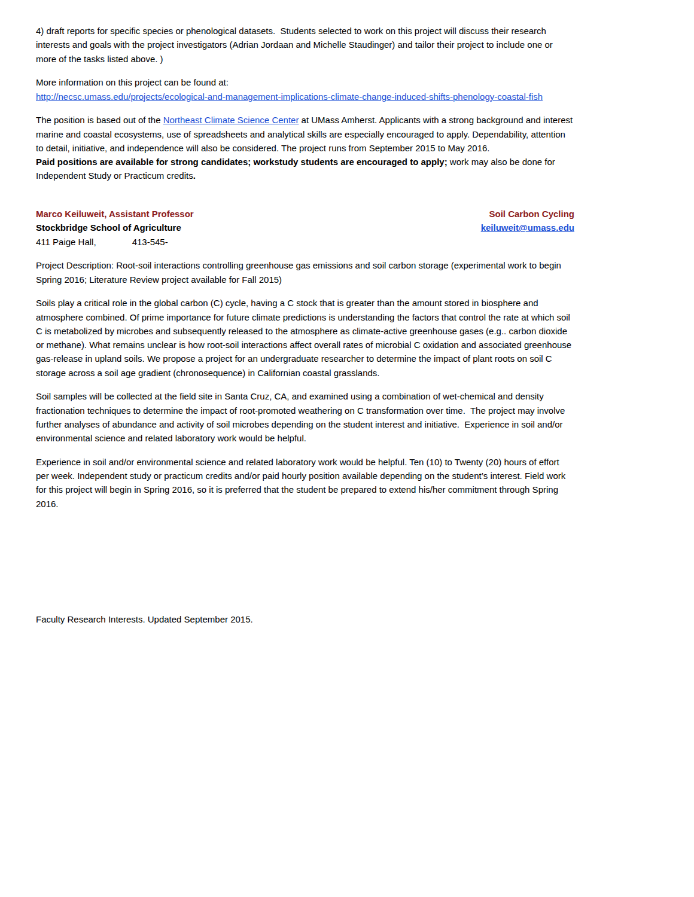4) draft reports for specific species or phenological datasets. Students selected to work on this project will discuss their research interests and goals with the project investigators (Adrian Jordaan and Michelle Staudinger) and tailor their project to include one or more of the tasks listed above. )
More information on this project can be found at:
http://necsc.umass.edu/projects/ecological-and-management-implications-climate-change-induced-shifts-phenology-coastal-fish
The position is based out of the Northeast Climate Science Center at UMass Amherst. Applicants with a strong background and interest marine and coastal ecosystems, use of spreadsheets and analytical skills are especially encouraged to apply. Dependability, attention to detail, initiative, and independence will also be considered. The project runs from September 2015 to May 2016.
Paid positions are available for strong candidates; workstudy students are encouraged to apply; work may also be done for Independent Study or Practicum credits.
Marco Keiluweit, Assistant Professor Soil Carbon Cycling
Stockbridge School of Agriculture keiluweit@umass.edu
411 Paige Hall,413-545-
Project Description: Root-soil interactions controlling greenhouse gas emissions and soil carbon storage (experimental work to begin Spring 2016; Literature Review project available for Fall 2015)
Soils play a critical role in the global carbon (C) cycle, having a C stock that is greater than the amount stored in biosphere and atmosphere combined. Of prime importance for future climate predictions is understanding the factors that control the rate at which soil C is metabolized by microbes and subsequently released to the atmosphere as climate-active greenhouse gases (e.g.. carbon dioxide or methane). What remains unclear is how root-soil interactions affect overall rates of microbial C oxidation and associated greenhouse gas-release in upland soils. We propose a project for an undergraduate researcher to determine the impact of plant roots on soil C storage across a soil age gradient (chronosequence) in Californian coastal grasslands.
Soil samples will be collected at the field site in Santa Cruz, CA, and examined using a combination of wet-chemical and density fractionation techniques to determine the impact of root-promoted weathering on C transformation over time. The project may involve further analyses of abundance and activity of soil microbes depending on the student interest and initiative. Experience in soil and/or environmental science and related laboratory work would be helpful.
Experience in soil and/or environmental science and related laboratory work would be helpful. Ten (10) to Twenty (20) hours of effort per week. Independent study or practicum credits and/or paid hourly position available depending on the student’s interest. Field work for this project will begin in Spring 2016, so it is preferred that the student be prepared to extend his/her commitment through Spring 2016.
Faculty Research Interests. Updated September 2015.